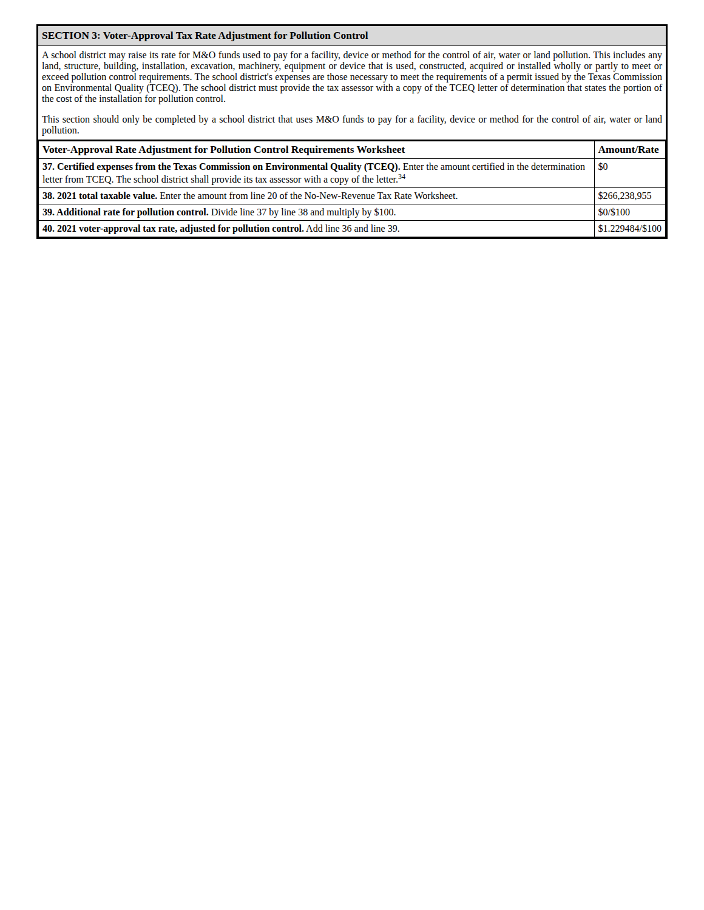SECTION 3: Voter-Approval Tax Rate Adjustment for Pollution Control
A school district may raise its rate for M&O funds used to pay for a facility, device or method for the control of air, water or land pollution. This includes any land, structure, building, installation, excavation, machinery, equipment or device that is used, constructed, acquired or installed wholly or partly to meet or exceed pollution control requirements. The school district's expenses are those necessary to meet the requirements of a permit issued by the Texas Commission on Environmental Quality (TCEQ). The school district must provide the tax assessor with a copy of the TCEQ letter of determination that states the portion of the cost of the installation for pollution control.
This section should only be completed by a school district that uses M&O funds to pay for a facility, device or method for the control of air, water or land pollution.
| Voter-Approval Rate Adjustment for Pollution Control Requirements Worksheet | Amount/Rate |
| 37. Certified expenses from the Texas Commission on Environmental Quality (TCEQ). Enter the amount certified in the determination letter from TCEQ. The school district shall provide its tax assessor with a copy of the letter. 34 | $0 |
| 38. 2021 total taxable value. Enter the amount from line 20 of the No-New-Revenue Tax Rate Worksheet. | $266,238,955 |
| 39. Additional rate for pollution control. Divide line 37 by line 38 and multiply by $100. | $0/$100 |
| 40. 2021 voter-approval tax rate, adjusted for pollution control. Add line 36 and line 39. | $1.229484/$100 |